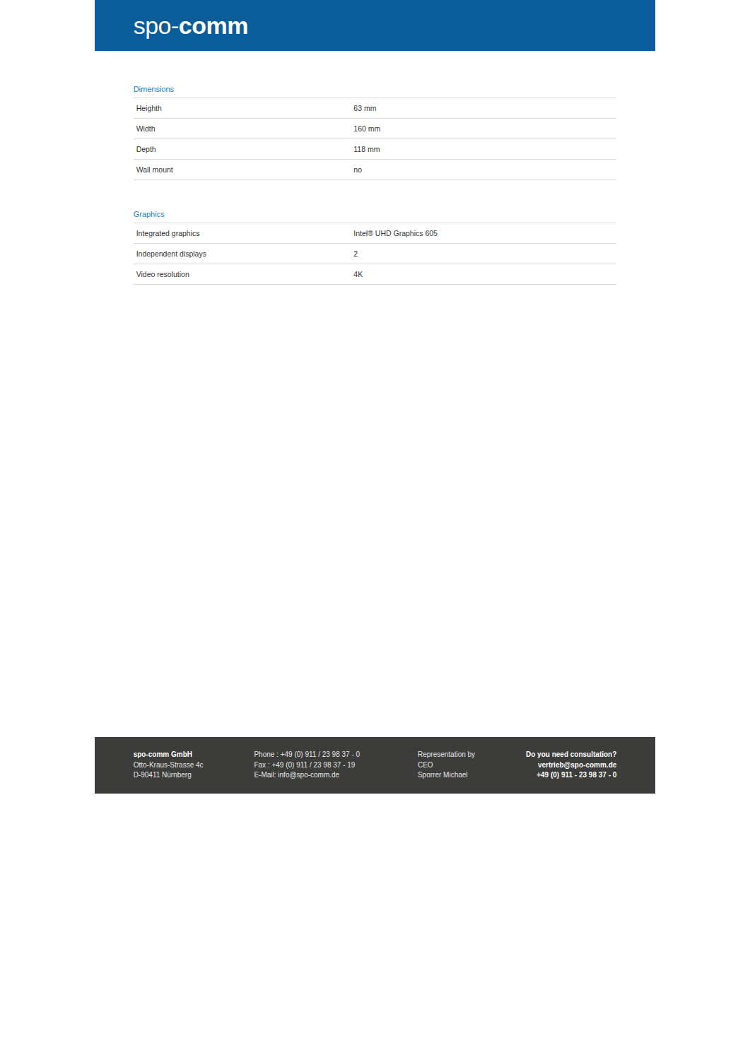spo-comm
Dimensions
| Heighth | 63 mm |
| Width | 160 mm |
| Depth | 118 mm |
| Wall mount | no |
Graphics
| Integrated graphics | Intel® UHD Graphics 605 |
| Independent displays | 2 |
| Video resolution | 4K |
spo-comm GmbH
Otto-Kraus-Strasse 4c
D-90411 Nürnberg
Phone : +49 (0) 911 / 23 98 37 - 0
Fax : +49 (0) 911 / 23 98 37 - 19
E-Mail: info@spo-comm.de
Representation by
CEO
Sporrer Michael
Do you need consultation?
vertrieb@spo-comm.de
+49 (0) 911 - 23 98 37 - 0